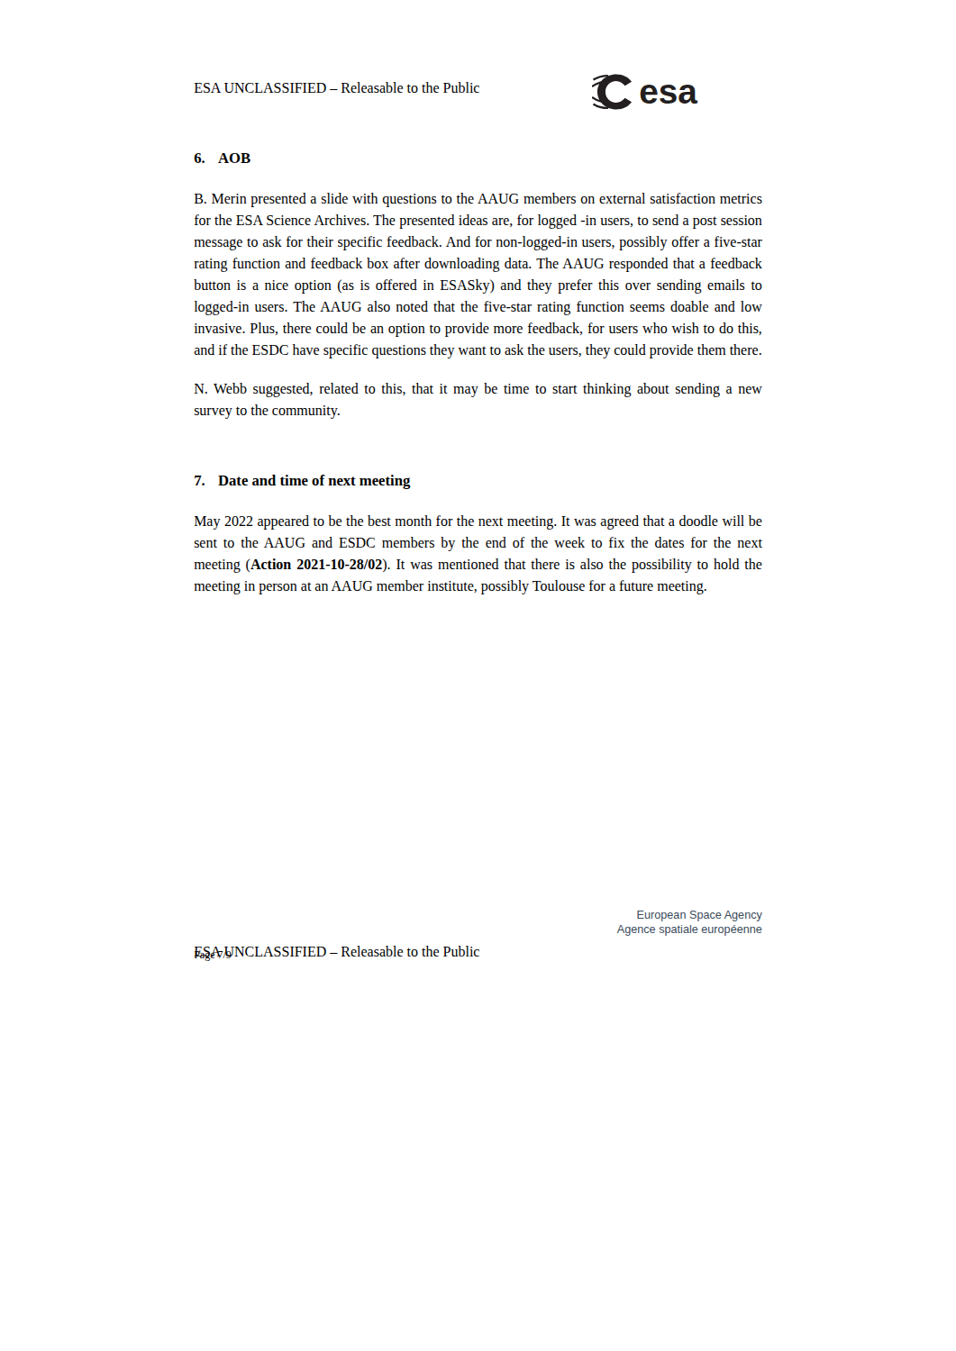ESA UNCLASSIFIED – Releasable to the Public
6. AOB
B. Merin presented a slide with questions to the AAUG members on external satisfaction metrics for the ESA Science Archives. The presented ideas are, for logged -in users, to send a post session message to ask for their specific feedback. And for non-logged-in users, possibly offer a five-star rating function and feedback box after downloading data. The AAUG responded that a feedback button is a nice option (as is offered in ESASky) and they prefer this over sending emails to logged-in users. The AAUG also noted that the five-star rating function seems doable and low invasive. Plus, there could be an option to provide more feedback, for users who wish to do this, and if the ESDC have specific questions they want to ask the users, they could provide them there.
N. Webb suggested, related to this, that it may be time to start thinking about sending a new survey to the community.
7. Date and time of next meeting
May 2022 appeared to be the best month for the next meeting. It was agreed that a doodle will be sent to the AAUG and ESDC members by the end of the week to fix the dates for the next meeting (Action 2021-10-28/02). It was mentioned that there is also the possibility to hold the meeting in person at an AAUG member institute, possibly Toulouse for a future meeting.
Page 7/9
European Space Agency
Agence spatiale européenne
ESA UNCLASSIFIED – Releasable to the Public